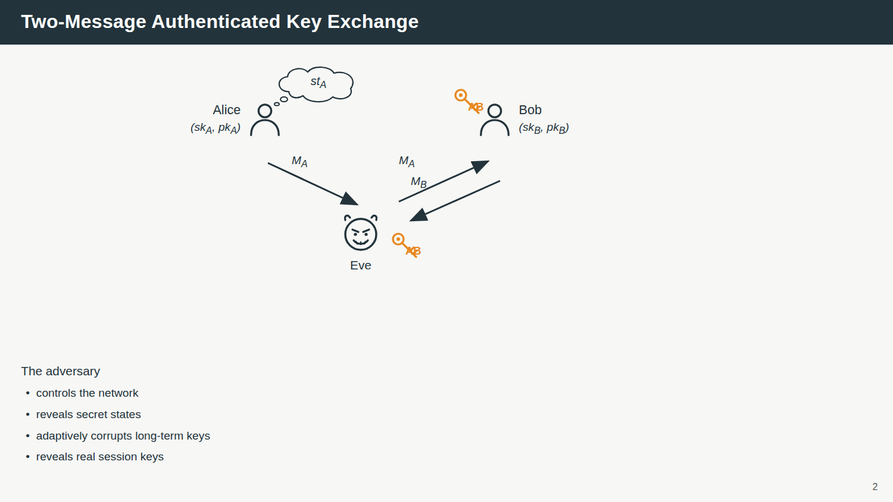Two-Message Authenticated Key Exchange
stA
Alice (skA, pkA)
AB
Bob (skB, pkB)
MA MA MB
Eve
AB
The adversary
controls the network
reveals secret states
adaptively corrupts long-term keys
reveals real session keys
2